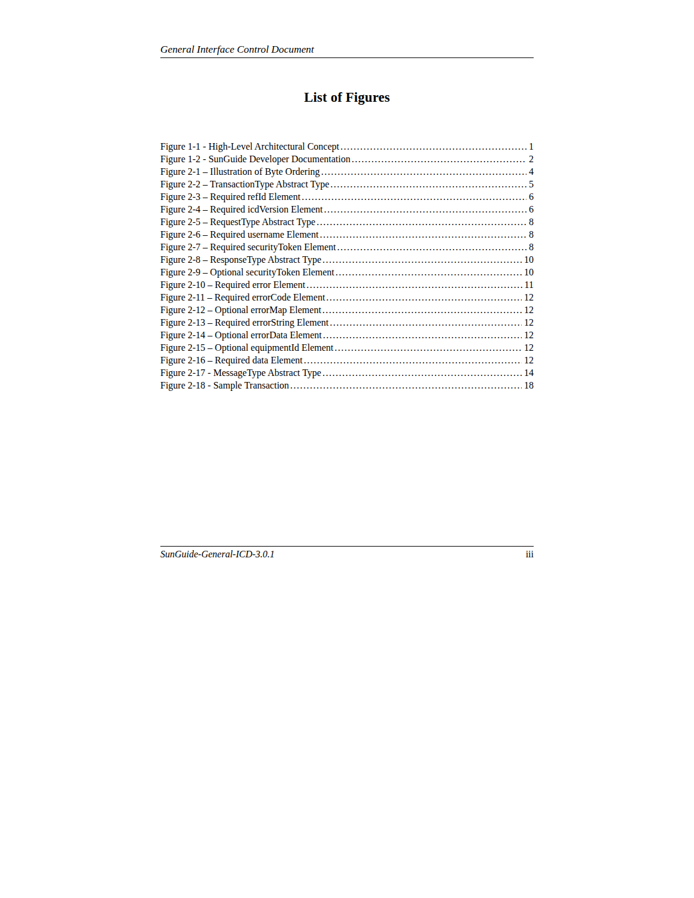General Interface Control Document
List of Figures
Figure 1-1 - High-Level Architectural Concept.................................................................................. 1
Figure 1-2 - SunGuide Developer Documentation.................................................................................. 2
Figure 2-1 – Illustration of Byte Ordering.................................................................................. 4
Figure 2-2 – TransactionType Abstract Type.................................................................................. 5
Figure 2-3 – Required refId Element.................................................................................. 6
Figure 2-4 – Required icdVersion Element.................................................................................. 6
Figure 2-5 – RequestType Abstract Type.................................................................................. 8
Figure 2-6 – Required username Element.................................................................................. 8
Figure 2-7 – Required securityToken Element.................................................................................. 8
Figure 2-8 – ResponseType Abstract Type.................................................................................. 10
Figure 2-9 – Optional securityToken Element.................................................................................. 10
Figure 2-10 – Required error Element.................................................................................. 11
Figure 2-11 – Required errorCode Element.................................................................................. 12
Figure 2-12 – Optional errorMap Element.................................................................................. 12
Figure 2-13 – Required errorString Element.................................................................................. 12
Figure 2-14 – Optional errorData Element.................................................................................. 12
Figure 2-15 – Optional equipmentId Element.................................................................................. 12
Figure 2-16 – Required data Element.................................................................................. 12
Figure 2-17 - MessageType Abstract Type.................................................................................. 14
Figure 2-18 - Sample Transaction.................................................................................. 18
SunGuide-General-ICD-3.0.1 iii